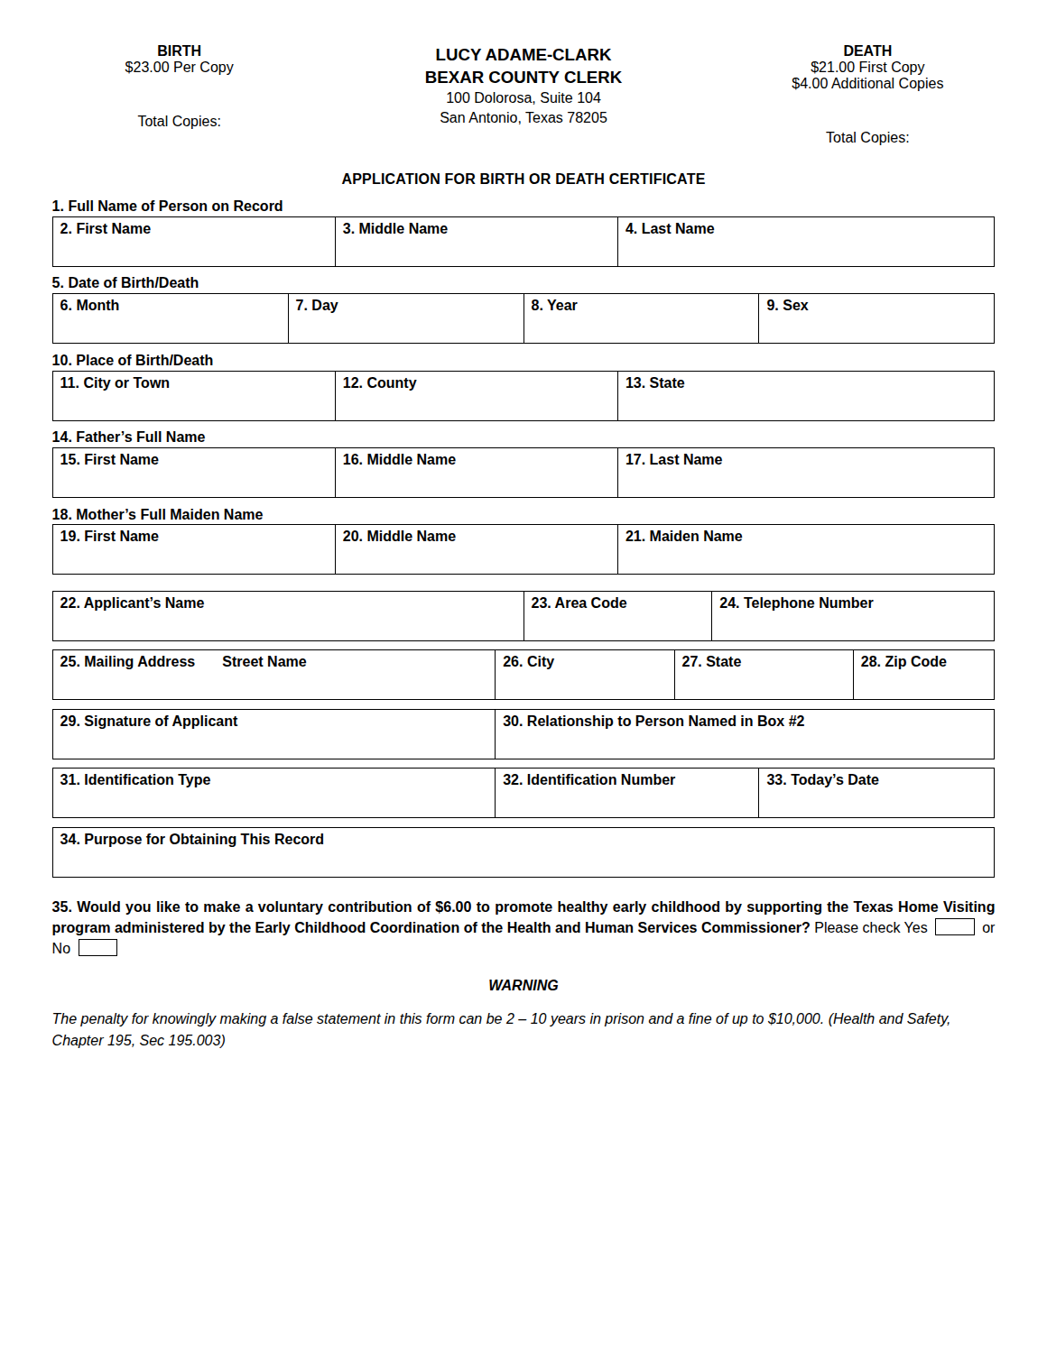| BIRTH $23.00 Per Copy Total Copies: | LUCY ADAME-CLARK BEXAR COUNTY CLERK 100 Dolorosa, Suite 104 San Antonio, Texas 78205 | DEATH $21.00 First Copy $4.00 Additional Copies Total Copies: |
APPLICATION FOR BIRTH OR DEATH CERTIFICATE
1. Full Name of Person on Record
| 2. First Name | 3. Middle Name | 4. Last Name |
5. Date of Birth/Death
| 6. Month | 7. Day | 8. Year | 9. Sex |
10. Place of Birth/Death
| 11. City or Town | 12. County | 13. State |
14. Father’s Full Name
| 15. First Name | 16. Middle Name | 17. Last Name |
18. Mother’s Full Maiden Name
| 19. First Name | 20. Middle Name | 21. Maiden Name |
| 22. Applicant’s Name | 23. Area Code | 24. Telephone Number |
| 25. Mailing Address Street Name | 26. City | 27. State | 28. Zip Code |
| 29. Signature of Applicant | 30. Relationship to Person Named in Box #2 |
| 31. Identification Type | 32. Identification Number | 33. Today’s Date |
| 34. Purpose for Obtaining This Record |
35. Would you like to make a voluntary contribution of $6.00 to promote healthy early childhood by supporting the Texas Home Visiting program administered by the Early Childhood Coordination of the Health and Human Services Commissioner? Please check Yes or No
WARNING
The penalty for knowingly making a false statement in this form can be 2 – 10 years in prison and a fine of up to $10,000. (Health and Safety, Chapter 195, Sec 195.003)